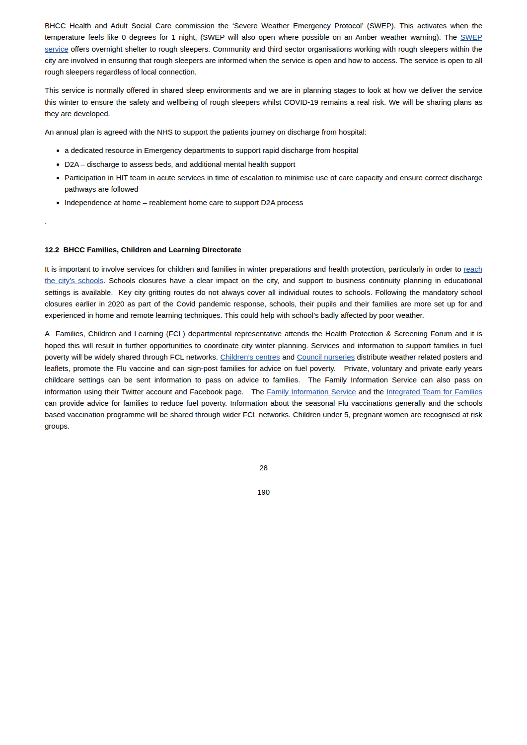BHCC Health and Adult Social Care commission the ‘Severe Weather Emergency Protocol’ (SWEP). This activates when the temperature feels like 0 degrees for 1 night, (SWEP will also open where possible on an Amber weather warning). The SWEP service offers overnight shelter to rough sleepers. Community and third sector organisations working with rough sleepers within the city are involved in ensuring that rough sleepers are informed when the service is open and how to access. The service is open to all rough sleepers regardless of local connection.
This service is normally offered in shared sleep environments and we are in planning stages to look at how we deliver the service this winter to ensure the safety and wellbeing of rough sleepers whilst COVID-19 remains a real risk. We will be sharing plans as they are developed.
An annual plan is agreed with the NHS to support the patients journey on discharge from hospital:
a dedicated resource in Emergency departments to support rapid discharge from hospital
D2A – discharge to assess beds, and additional mental health support
Participation in HIT team in acute services in time of escalation to minimise use of care capacity and ensure correct discharge pathways are followed
Independence at home – reablement home care to support D2A process
.
12.2 BHCC Families, Children and Learning Directorate
It is important to involve services for children and families in winter preparations and health protection, particularly in order to reach the city’s schools. Schools closures have a clear impact on the city, and support to business continuity planning in educational settings is available. Key city gritting routes do not always cover all individual routes to schools. Following the mandatory school closures earlier in 2020 as part of the Covid pandemic response, schools, their pupils and their families are more set up for and experienced in home and remote learning techniques. This could help with school’s badly affected by poor weather.
A Families, Children and Learning (FCL) departmental representative attends the Health Protection & Screening Forum and it is hoped this will result in further opportunities to coordinate city winter planning. Services and information to support families in fuel poverty will be widely shared through FCL networks. Children’s centres and Council nurseries distribute weather related posters and leaflets, promote the Flu vaccine and can sign-post families for advice on fuel poverty. Private, voluntary and private early years childcare settings can be sent information to pass on advice to families. The Family Information Service can also pass on information using their Twitter account and Facebook page. The Family Information Service and the Integrated Team for Families can provide advice for families to reduce fuel poverty. Information about the seasonal Flu vaccinations generally and the schools based vaccination programme will be shared through wider FCL networks. Children under 5, pregnant women are recognised at risk groups.
28
190